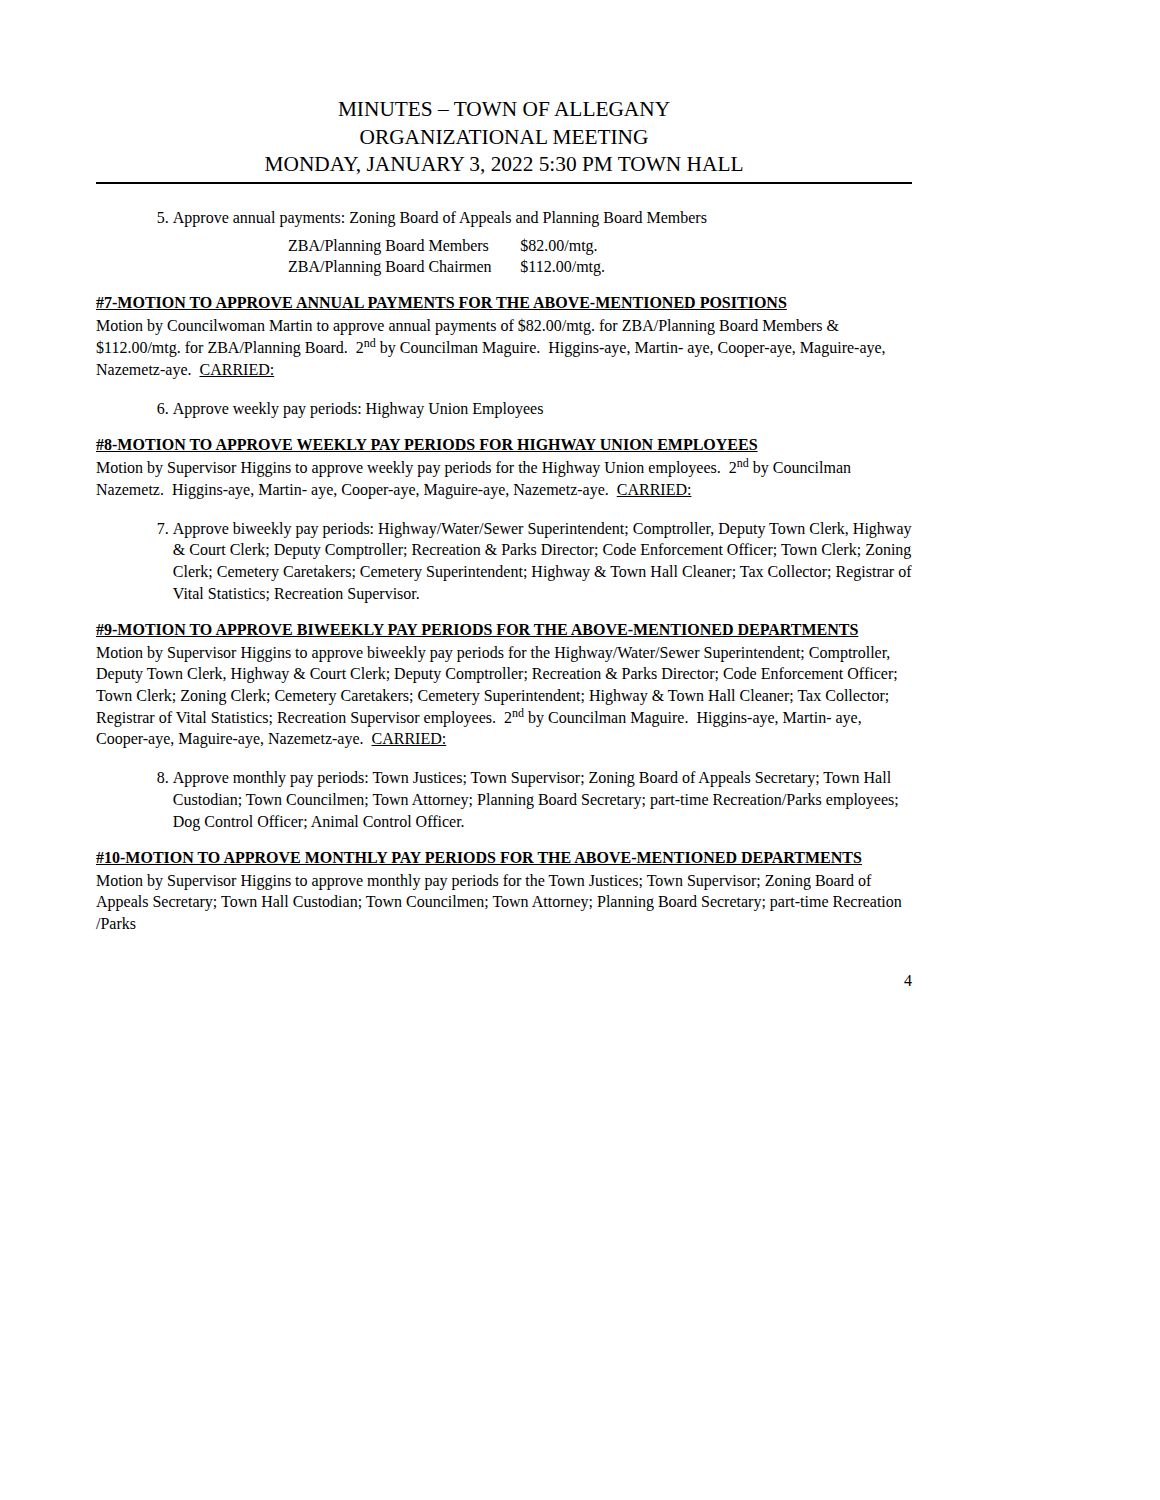MINUTES – TOWN OF ALLEGANY ORGANIZATIONAL MEETING MONDAY, JANUARY 3, 2022 5:30 PM TOWN HALL
Approve annual payments: Zoning Board of Appeals and Planning Board Members
| ZBA/Planning Board Members | $82.00/mtg. |
| ZBA/Planning Board Chairmen | $112.00/mtg. |
#7-MOTION TO APPROVE ANNUAL PAYMENTS FOR THE ABOVE-MENTIONED POSITIONS
Motion by Councilwoman Martin to approve annual payments of $82.00/mtg. for ZBA/Planning Board Members & $112.00/mtg. for ZBA/Planning Board. 2nd by Councilman Maguire. Higgins-aye, Martin- aye, Cooper-aye, Maguire-aye, Nazemetz-aye. CARRIED:
Approve weekly pay periods: Highway Union Employees
#8-MOTION TO APPROVE WEEKLY PAY PERIODS FOR HIGHWAY UNION EMPLOYEES
Motion by Supervisor Higgins to approve weekly pay periods for the Highway Union employees. 2nd by Councilman Nazemetz. Higgins-aye, Martin- aye, Cooper-aye, Maguire-aye, Nazemetz-aye. CARRIED:
Approve biweekly pay periods: Highway/Water/Sewer Superintendent; Comptroller, Deputy Town Clerk, Highway & Court Clerk; Deputy Comptroller; Recreation & Parks Director; Code Enforcement Officer; Town Clerk; Zoning Clerk; Cemetery Caretakers; Cemetery Superintendent; Highway & Town Hall Cleaner; Tax Collector; Registrar of Vital Statistics; Recreation Supervisor.
#9-MOTION TO APPROVE BIWEEKLY PAY PERIODS FOR THE ABOVE-MENTIONED DEPARTMENTS
Motion by Supervisor Higgins to approve biweekly pay periods for the Highway/Water/Sewer Superintendent; Comptroller, Deputy Town Clerk, Highway & Court Clerk; Deputy Comptroller; Recreation & Parks Director; Code Enforcement Officer; Town Clerk; Zoning Clerk; Cemetery Caretakers; Cemetery Superintendent; Highway & Town Hall Cleaner; Tax Collector; Registrar of Vital Statistics; Recreation Supervisor employees. 2nd by Councilman Maguire. Higgins-aye, Martin- aye, Cooper-aye, Maguire-aye, Nazemetz-aye. CARRIED:
Approve monthly pay periods: Town Justices; Town Supervisor; Zoning Board of Appeals Secretary; Town Hall Custodian; Town Councilmen; Town Attorney; Planning Board Secretary; part-time Recreation/Parks employees; Dog Control Officer; Animal Control Officer.
#10-MOTION TO APPROVE MONTHLY PAY PERIODS FOR THE ABOVE-MENTIONED DEPARTMENTS
Motion by Supervisor Higgins to approve monthly pay periods for the Town Justices; Town Supervisor; Zoning Board of Appeals Secretary; Town Hall Custodian; Town Councilmen; Town Attorney; Planning Board Secretary; part-time Recreation /Parks
4